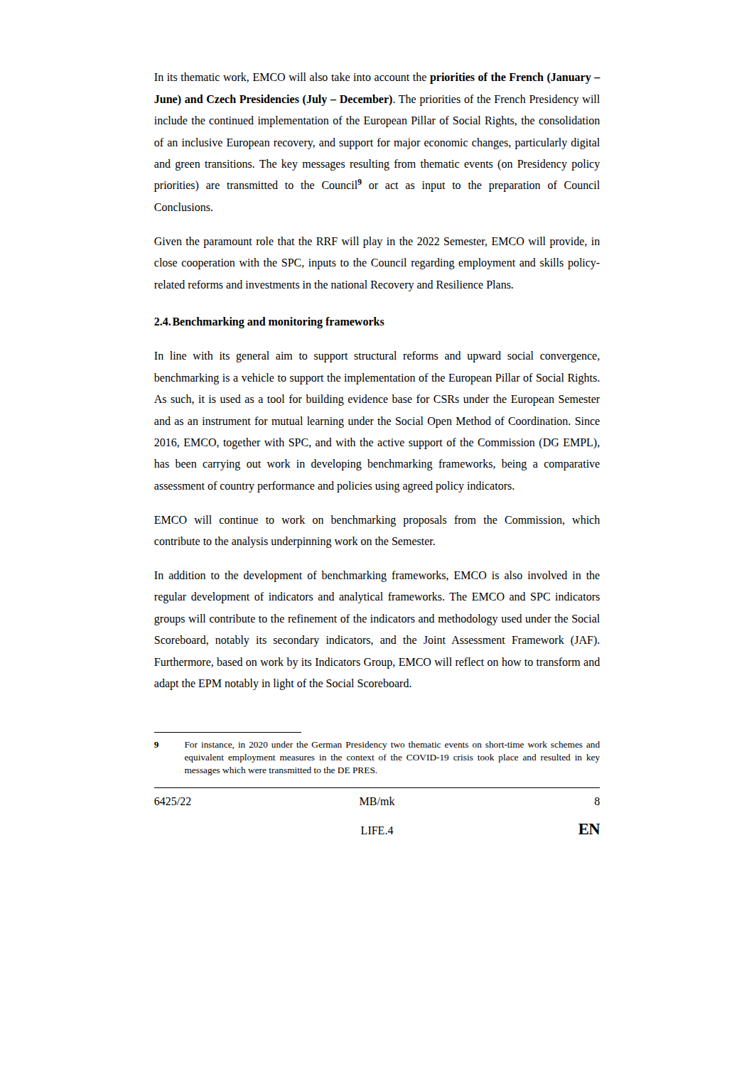In its thematic work, EMCO will also take into account the priorities of the French (January – June) and Czech Presidencies (July – December). The priorities of the French Presidency will include the continued implementation of the European Pillar of Social Rights, the consolidation of an inclusive European recovery, and support for major economic changes, particularly digital and green transitions. The key messages resulting from thematic events (on Presidency policy priorities) are transmitted to the Council9 or act as input to the preparation of Council Conclusions.
Given the paramount role that the RRF will play in the 2022 Semester, EMCO will provide, in close cooperation with the SPC, inputs to the Council regarding employment and skills policy-related reforms and investments in the national Recovery and Resilience Plans.
2.4. Benchmarking and monitoring frameworks
In line with its general aim to support structural reforms and upward social convergence, benchmarking is a vehicle to support the implementation of the European Pillar of Social Rights. As such, it is used as a tool for building evidence base for CSRs under the European Semester and as an instrument for mutual learning under the Social Open Method of Coordination. Since 2016, EMCO, together with SPC, and with the active support of the Commission (DG EMPL), has been carrying out work in developing benchmarking frameworks, being a comparative assessment of country performance and policies using agreed policy indicators.
EMCO will continue to work on benchmarking proposals from the Commission, which contribute to the analysis underpinning work on the Semester.
In addition to the development of benchmarking frameworks, EMCO is also involved in the regular development of indicators and analytical frameworks. The EMCO and SPC indicators groups will contribute to the refinement of the indicators and methodology used under the Social Scoreboard, notably its secondary indicators, and the Joint Assessment Framework (JAF). Furthermore, based on work by its Indicators Group, EMCO will reflect on how to transform and adapt the EPM notably in light of the Social Scoreboard.
9
For instance, in 2020 under the German Presidency two thematic events on short-time work schemes and equivalent employment measures in the context of the COVID-19 crisis took place and resulted in key messages which were transmitted to the DE PRES.
6425/22
MB/mk
8
LIFE.4
EN